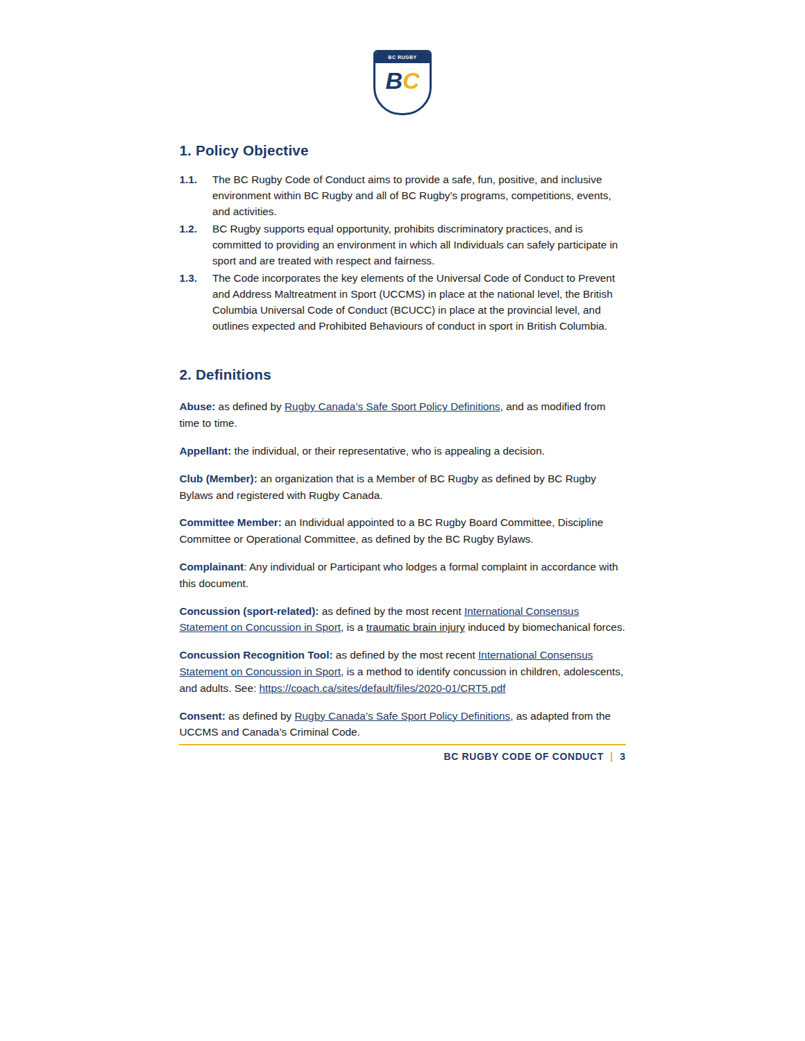BC RUGBY
BC
1. Policy Objective
1.1. The BC Rugby Code of Conduct aims to provide a safe, fun, positive, and inclusive environment within BC Rugby and all of BC Rugby’s programs, competitions, events, and activities.
1.2. BC Rugby supports equal opportunity, prohibits discriminatory practices, and is committed to providing an environment in which all Individuals can safely participate in sport and are treated with respect and fairness.
1.3. The Code incorporates the key elements of the Universal Code of Conduct to Prevent and Address Maltreatment in Sport (UCCMS) in place at the national level, the British Columbia Universal Code of Conduct (BCUCC) in place at the provincial level, and outlines expected and Prohibited Behaviours of conduct in sport in British Columbia.
2. Definitions
Abuse: as defined by Rugby Canada’s Safe Sport Policy Definitions, and as modified from time to time.
Appellant: the individual, or their representative, who is appealing a decision.
Club (Member): an organization that is a Member of BC Rugby as defined by BC Rugby Bylaws and registered with Rugby Canada.
Committee Member: an Individual appointed to a BC Rugby Board Committee, Discipline Committee or Operational Committee, as defined by the BC Rugby Bylaws.
Complainant: Any individual or Participant who lodges a formal complaint in accordance with this document.
Concussion (sport-related): as defined by the most recent International Consensus Statement on Concussion in Sport, is a traumatic brain injury induced by biomechanical forces.
Concussion Recognition Tool: as defined by the most recent International Consensus Statement on Concussion in Sport, is a method to identify concussion in children, adolescents, and adults. See: https://coach.ca/sites/default/files/2020-01/CRT5.pdf
Consent: as defined by Rugby Canada’s Safe Sport Policy Definitions, as adapted from the UCCMS and Canada’s Criminal Code.
BC RUGBY CODE OF CONDUCT | 3